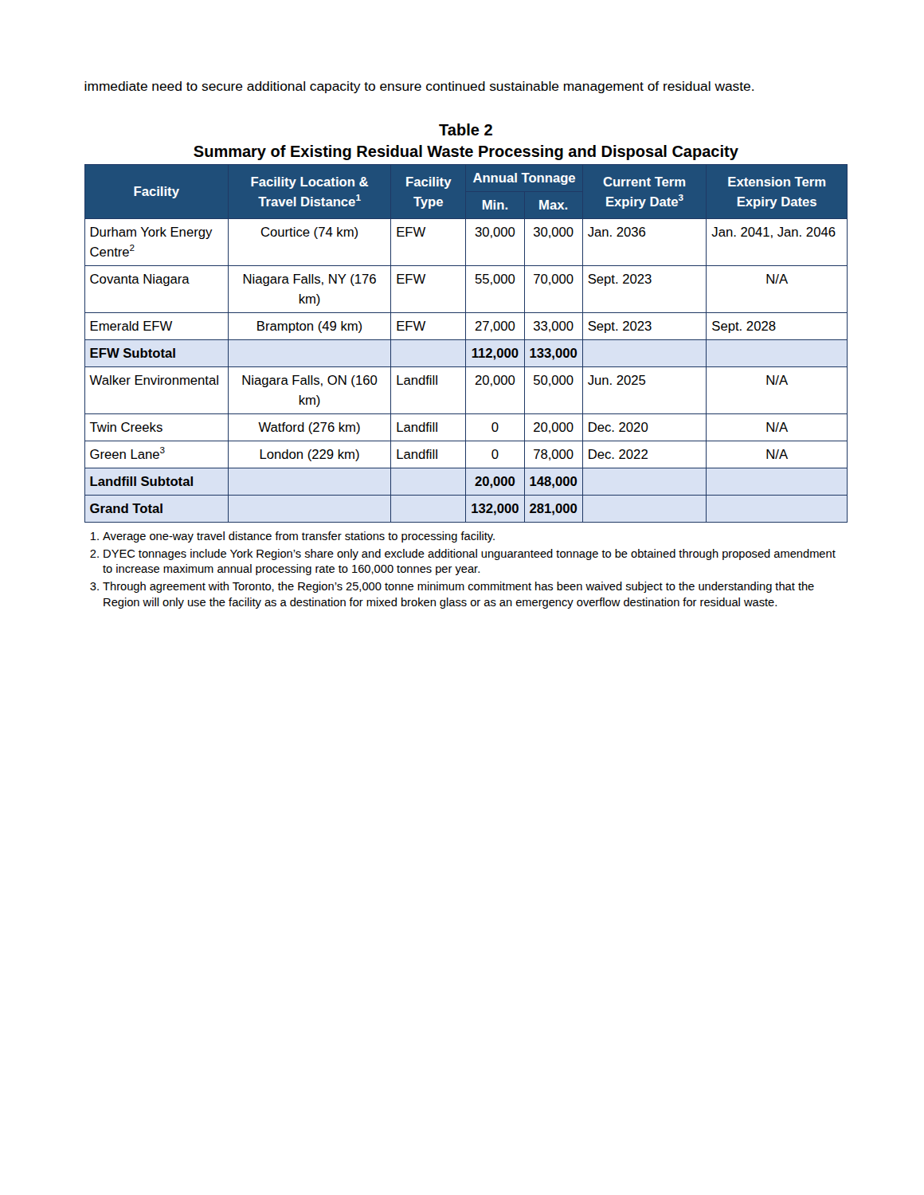immediate need to secure additional capacity to ensure continued sustainable management of residual waste.
Table 2
Summary of Existing Residual Waste Processing and Disposal Capacity
| Facility | Facility Location & Travel Distance 1 | Facility Type | Annual Tonnage | Current Term Expiry Date 3 | Extension Term Expiry Dates |
| --- | --- | --- | --- | --- | --- |
| Min. | Max. |
| Durham York Energy Centre 2 | Courtice (74 km) | EFW | 30,000 | 30,000 | Jan. 2036 | Jan. 2041, Jan. 2046 |
| Covanta Niagara | Niagara Falls, NY (176 km) | EFW | 55,000 | 70,000 | Sept. 2023 | N/A |
| Emerald EFW | Brampton (49 km) | EFW | 27,000 | 33,000 | Sept. 2023 | Sept. 2028 |
| EFW Subtotal | | | 112,000 | 133,000 | | |
| Walker Environmental | Niagara Falls, ON (160 km) | Landfill | 20,000 | 50,000 | Jun. 2025 | N/A |
| Twin Creeks | Watford (276 km) | Landfill | 0 | 20,000 | Dec. 2020 | N/A |
| Green Lane 3 | London (229 km) | Landfill | 0 | 78,000 | Dec. 2022 | N/A |
| Landfill Subtotal | | | 20,000 | 148,000 | | |
| Grand Total | | | 132,000 | 281,000 | | |
Average one-way travel distance from transfer stations to processing facility.
DYEC tonnages include York Region’s share only and exclude additional unguaranteed tonnage to be obtained through proposed amendment to increase maximum annual processing rate to 160,000 tonnes per year.
Through agreement with Toronto, the Region’s 25,000 tonne minimum commitment has been waived subject to the understanding that the Region will only use the facility as a destination for mixed broken glass or as an emergency overflow destination for residual waste.